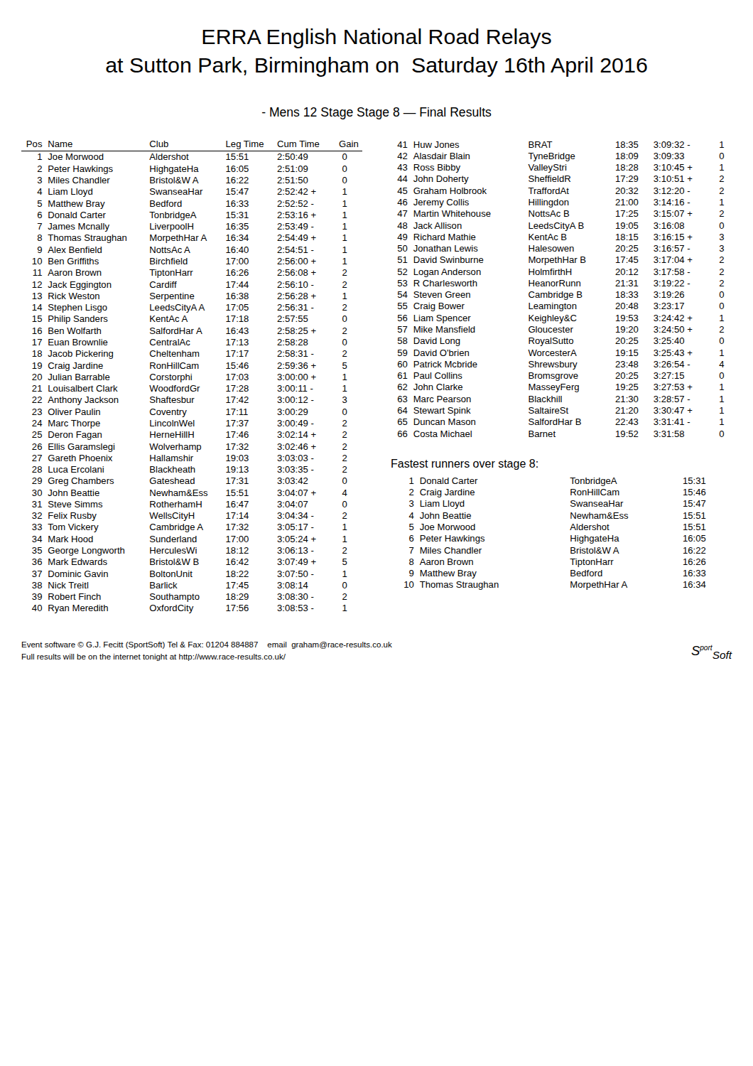ERRA English National Road Relays
at Sutton Park, Birmingham on Saturday 16th April 2016
- Mens 12 Stage Stage 8 — Final Results
| Pos | Name | Club | Leg Time | Cum Time | Gain |
| --- | --- | --- | --- | --- | --- |
| 1 | Joe Morwood | Aldershot | 15:51 | 2:50:49 | | 0 |
| 2 | Peter Hawkings | HighgateHa | 16:05 | 2:51:09 | | 0 |
| 3 | Miles Chandler | Bristol&W A | 16:22 | 2:51:50 | | 0 |
| 4 | Liam Lloyd | SwanseaHar | 15:47 | 2:52:42 + | | 1 |
| 5 | Matthew Bray | Bedford | 16:33 | 2:52:52 - | | 1 |
| 6 | Donald Carter | TonbridgeA | 15:31 | 2:53:16 + | | 1 |
| 7 | James Mcnally | LiverpoolH | 16:35 | 2:53:49 - | | 1 |
| 8 | Thomas Straughan | MorpethHar A | 16:34 | 2:54:49 + | | 1 |
| 9 | Alex Benfield | NottsAc A | 16:40 | 2:54:51 - | | 1 |
| 10 | Ben Griffiths | Birchfield | 17:00 | 2:56:00 + | | 1 |
| 11 | Aaron Brown | TiptonHarr | 16:26 | 2:56:08 + | | 2 |
| 12 | Jack Eggington | Cardiff | 17:44 | 2:56:10 - | | 2 |
| 13 | Rick Weston | Serpentine | 16:38 | 2:56:28 + | | 1 |
| 14 | Stephen Lisgo | LeedsCityA A | 17:05 | 2:56:31 - | | 2 |
| 15 | Philip Sanders | KentAc A | 17:18 | 2:57:55 | | 0 |
| 16 | Ben Wolfarth | SalfordHar A | 16:43 | 2:58:25 + | | 2 |
| 17 | Euan Brownlie | CentralAc | 17:13 | 2:58:28 | | 0 |
| 18 | Jacob Pickering | Cheltenham | 17:17 | 2:58:31 - | | 2 |
| 19 | Craig Jardine | RonHillCam | 15:46 | 2:59:36 + | | 5 |
| 20 | Julian Barrable | Corstorphi | 17:03 | 3:00:00 + | | 1 |
| 21 | Louisalbert Clark | WoodfordGr | 17:28 | 3:00:11 - | | 1 |
| 22 | Anthony Jackson | Shaftesbur | 17:42 | 3:00:12 - | | 3 |
| 23 | Oliver Paulin | Coventry | 17:11 | 3:00:29 | | 0 |
| 24 | Marc Thorpe | LincolnWel | 17:37 | 3:00:49 - | | 2 |
| 25 | Deron Fagan | HerneHillH | 17:46 | 3:02:14 + | | 2 |
| 26 | Ellis Garamslegi | Wolverhamp | 17:32 | 3:02:46 + | | 2 |
| 27 | Gareth Phoenix | Hallamshir | 19:03 | 3:03:03 - | | 2 |
| 28 | Luca Ercolani | Blackheath | 19:13 | 3:03:35 - | | 2 |
| 29 | Greg Chambers | Gateshead | 17:31 | 3:03:42 | | 0 |
| 30 | John Beattie | Newham&Ess | 15:51 | 3:04:07 + | | 4 |
| 31 | Steve Simms | RotherhamH | 16:47 | 3:04:07 | | 0 |
| 32 | Felix Rusby | WellsCityH | 17:14 | 3:04:34 - | | 2 |
| 33 | Tom Vickery | Cambridge A | 17:32 | 3:05:17 - | | 1 |
| 34 | Mark Hood | Sunderland | 17:00 | 3:05:24 + | | 1 |
| 35 | George Longworth | HerculesWi | 18:12 | 3:06:13 - | | 2 |
| 36 | Mark Edwards | Bristol&W B | 16:42 | 3:07:49 + | | 5 |
| 37 | Dominic Gavin | BoltonUnit | 18:22 | 3:07:50 - | | 1 |
| 38 | Nick Treitl | Barlick | 17:45 | 3:08:14 | | 0 |
| 39 | Robert Finch | Southampto | 18:29 | 3:08:30 - | | 2 |
| 40 | Ryan Meredith | OxfordCity | 17:56 | 3:08:53 - | | 1 |
| 41 | Huw Jones | BRAT | 18:35 | 3:09:32 - | | 1 |
| 42 | Alasdair Blain | TyneBridge | 18:09 | 3:09:33 | | 0 |
| 43 | Ross Bibby | ValleyStri | 18:28 | 3:10:45 + | | 1 |
| 44 | John Doherty | SheffieldR | 17:29 | 3:10:51 + | | 2 |
| 45 | Graham Holbrook | TraffordAt | 20:32 | 3:12:20 - | | 2 |
| 46 | Jeremy Collis | Hillingdon | 21:00 | 3:14:16 - | | 1 |
| 47 | Martin Whitehouse | NottsAc B | 17:25 | 3:15:07 + | | 2 |
| 48 | Jack Allison | LeedsCityA B | 19:05 | 3:16:08 | | 0 |
| 49 | Richard Mathie | KentAc B | 18:15 | 3:16:15 + | | 3 |
| 50 | Jonathan Lewis | Halesowen | 20:25 | 3:16:57 - | | 3 |
| 51 | David Swinburne | MorpethHar B | 17:45 | 3:17:04 + | | 2 |
| 52 | Logan Anderson | HolmfirthH | 20:12 | 3:17:58 - | | 2 |
| 53 | R Charlesworth | HeanorRunn | 21:31 | 3:19:22 - | | 2 |
| 54 | Steven Green | Cambridge B | 18:33 | 3:19:26 | | 0 |
| 55 | Craig Bower | Leamington | 20:48 | 3:23:17 | | 0 |
| 56 | Liam Spencer | Keighley&C | 19:53 | 3:24:42 + | | 1 |
| 57 | Mike Mansfield | Gloucester | 19:20 | 3:24:50 + | | 2 |
| 58 | David Long | RoyalSutto | 20:25 | 3:25:40 | | 0 |
| 59 | David O'brien | WorcesterA | 19:15 | 3:25:43 + | | 1 |
| 60 | Patrick Mcbride | Shrewsbury | 23:48 | 3:26:54 - | | 4 |
| 61 | Paul Collins | Bromsgrove | 20:25 | 3:27:15 | | 0 |
| 62 | John Clarke | MasseyFerg | 19:25 | 3:27:53 + | | 1 |
| 63 | Marc Pearson | Blackhill | 21:30 | 3:28:57 - | | 1 |
| 64 | Stewart Spink | SaltaireSt | 21:20 | 3:30:47 + | | 1 |
| 65 | Duncan Mason | SalfordHar B | 22:43 | 3:31:41 - | | 1 |
| 66 | Costa Michael | Barnet | 19:52 | 3:31:58 | | 0 |
Fastest runners over stage 8:
| 1 | Donald Carter | TonbridgeA | 15:31 |
| 2 | Craig Jardine | RonHillCam | 15:46 |
| 3 | Liam Lloyd | SwanseaHar | 15:47 |
| 4 | John Beattie | Newham&Ess | 15:51 |
| 5 | Joe Morwood | Aldershot | 15:51 |
| 6 | Peter Hawkings | HighgateHa | 16:05 |
| 7 | Miles Chandler | Bristol&W A | 16:22 |
| 8 | Aaron Brown | TiptonHarr | 16:26 |
| 9 | Matthew Bray | Bedford | 16:33 |
| 10 | Thomas Straughan | MorpethHar A | 16:34 |
Event software © G.J. Fecitt (SportSoft) Tel & Fax: 01204 884887 email graham@race-results.co.uk
Full results will be on the internet tonight at http://www.race-results.co.uk/
SportSoft